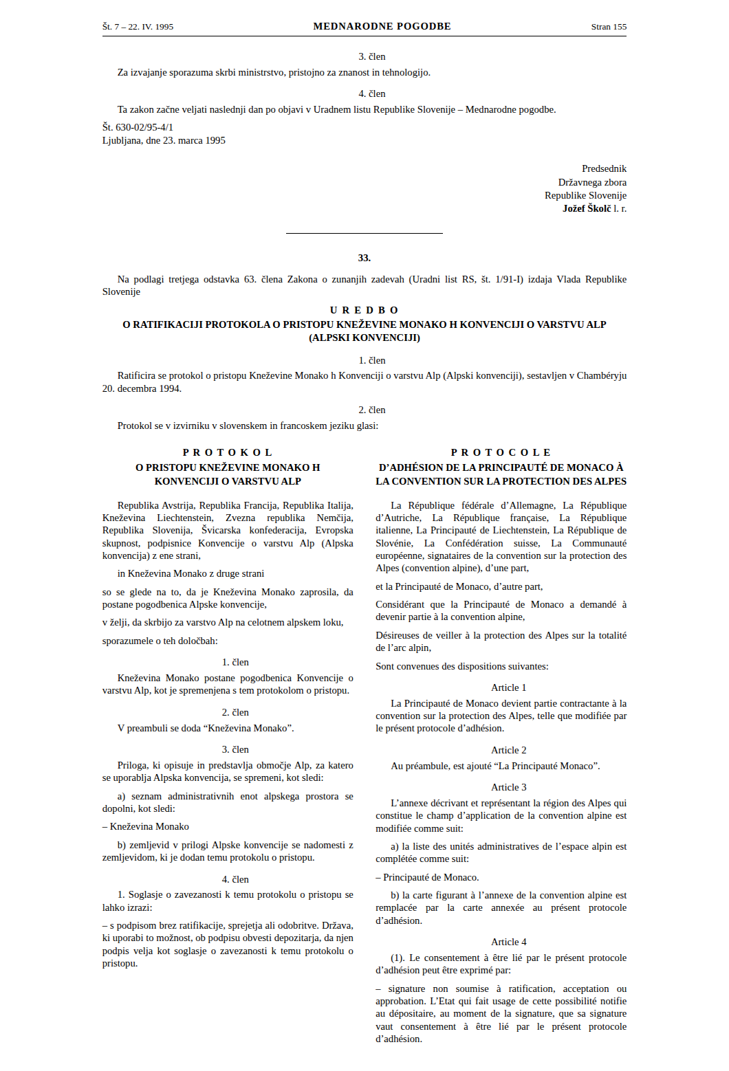Št. 7 – 22. IV. 1995
MEDNARODNE POGODBE
Stran 155
3. člen
Za izvajanje sporazuma skrbi ministrstvo, pristojno za znanost in tehnologijo.
4. člen
Ta zakon začne veljati naslednji dan po objavi v Uradnem listu Republike Slovenije – Mednarodne pogodbe.
Št. 630-02/95-4/1
Ljubljana, dne 23. marca 1995
Predsednik
Državnega zbora
Republike Slovenije
Jožef Školč l. r.
33.
Na podlagi tretjega odstavka 63. člena Zakona o zunanjih zadevah (Uradni list RS, št. 1/91-I) izdaja Vlada Republike Slovenije
U R E D B O
O RATIFIKACIJI PROTOKOLA O PRISTOPU KNEŽEVINE MONAKO H KONVENCIJI O VARSTVU ALP (ALPSKI KONVENCIJI)
1. člen
Ratificira se protokol o pristopu Kneževine Monako h Konvenciji o varstvu Alp (Alpski konvenciji), sestavljen v Chambéryju 20. decembra 1994.
2. člen
Protokol se v izvirniku v slovenskem in francoskem jeziku glasi:
P R O T O K O L
O PRISTOPU KNEŽEVINE MONAKO H KONVENCIJI O VARSTVU ALP
Republika Avstrija, Republika Francija, Republika Italija, Kneževina Liechtenstein, Zvezna republika Nemčija, Republika Slovenija, Švicarska konfederacija, Evropska skupnost, podpisnice Konvencije o varstvu Alp (Alpska konvencija) z ene strani,
in Kneževina Monako z druge strani
so se glede na to, da je Kneževina Monako zaprosila, da postane pogodbenica Alpske konvencije,
v želji, da skrbijo za varstvo Alp na celotnem alpskem loku,
sporazumele o teh določbah:
1. člen
Kneževina Monako postane pogodbenica Konvencije o varstvu Alp, kot je spremenjena s tem protokolom o pristopu.
2. člen
V preambuli se doda “Kneževina Monako”.
3. člen
Priloga, ki opisuje in predstavlja območje Alp, za katero se uporablja Alpska konvencija, se spremeni, kot sledi:
a) seznam administrativnih enot alpskega prostora se dopolni, kot sledi:
– Kneževina Monako
b) zemljevid v prilogi Alpske konvencije se nadomesti z zemljevidom, ki je dodan temu protokolu o pristopu.
4. člen
1. Soglasje o zavezanosti k temu protokolu o pristopu se lahko izrazi:
– s podpisom brez ratifikacije, sprejetja ali odobritve. Država, ki uporabi to možnost, ob podpisu obvesti depozitarja, da njen podpis velja kot soglasje o zavezanosti k temu protokolu o pristopu.
P R O T O C O L E
D’ADHÉSION DE LA PRINCIPAUTÉ DE MONACO À LA CONVENTION SUR LA PROTECTION DES ALPES
La République fédérale d’Allemagne, La République d’Autriche, La République française, La République italienne, La Principauté de Liechtenstein, La République de Slovénie, La Confédération suisse, La Communauté européenne, signataires de la convention sur la protection des Alpes (convention alpine), d’une part,
et la Principauté de Monaco, d’autre part,
Considérant que la Principauté de Monaco a demandé à devenir partie à la convention alpine,
Désireuses de veiller à la protection des Alpes sur la totalité de l’arc alpin,
Sont convenues des dispositions suivantes:
Article 1
La Principauté de Monaco devient partie contractante à la convention sur la protection des Alpes, telle que modifiée par le présent protocole d’adhésion.
Article 2
Au préambule, est ajouté “La Principauté Monaco”.
Article 3
L’annexe décrivant et représentant la région des Alpes qui constitue le champ d’application de la convention alpine est modifiée comme suit:
a) la liste des unités administratives de l’espace alpin est complétée comme suit:
– Principauté de Monaco.
b) la carte figurant à l’annexe de la convention alpine est remplacée par la carte annexée au présent protocole d’adhésion.
Article 4
(1). Le consentement à être lié par le présent protocole d’adhésion peut être exprimé par:
– signature non soumise à ratification, acceptation ou approbation. L’Etat qui fait usage de cette possibilité notifie au dépositaire, au moment de la signature, que sa signature vaut consentement à être lié par le présent protocole d’adhésion.